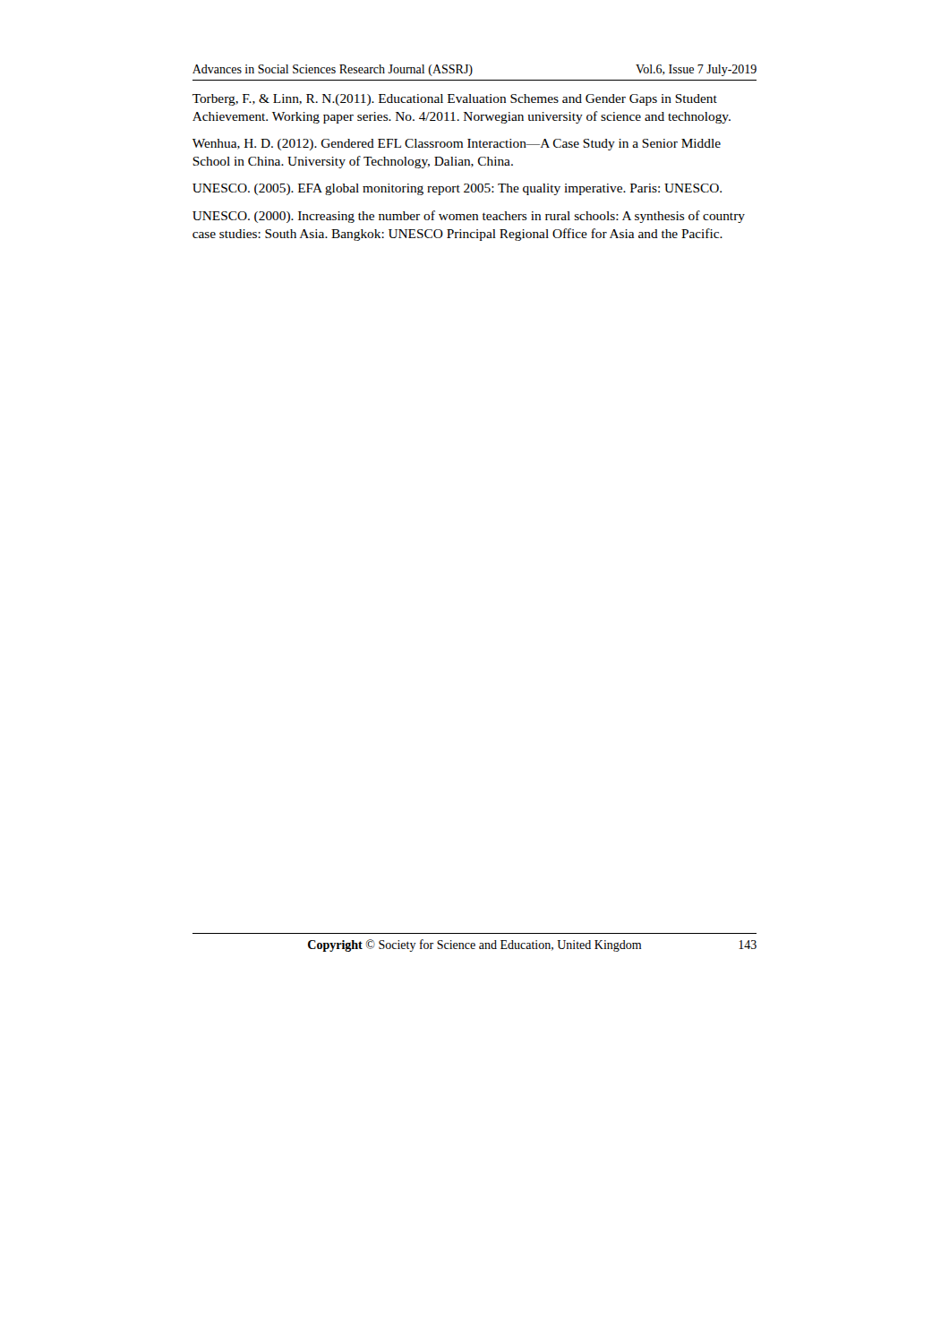Advances in Social Sciences Research Journal (ASSRJ)
Vol.6, Issue 7 July-2019
Torberg, F., & Linn, R. N.(2011). Educational Evaluation Schemes and Gender Gaps in Student Achievement. Working paper series. No. 4/2011. Norwegian university of science and technology.
Wenhua, H. D. (2012). Gendered EFL Classroom Interaction—A Case Study in a Senior Middle School in China. University of Technology, Dalian, China.
UNESCO. (2005). EFA global monitoring report 2005: The quality imperative. Paris: UNESCO.
UNESCO. (2000). Increasing the number of women teachers in rural schools: A synthesis of country case studies: South Asia. Bangkok: UNESCO Principal Regional Office for Asia and the Pacific.
Copyright © Society for Science and Education, United Kingdom
143